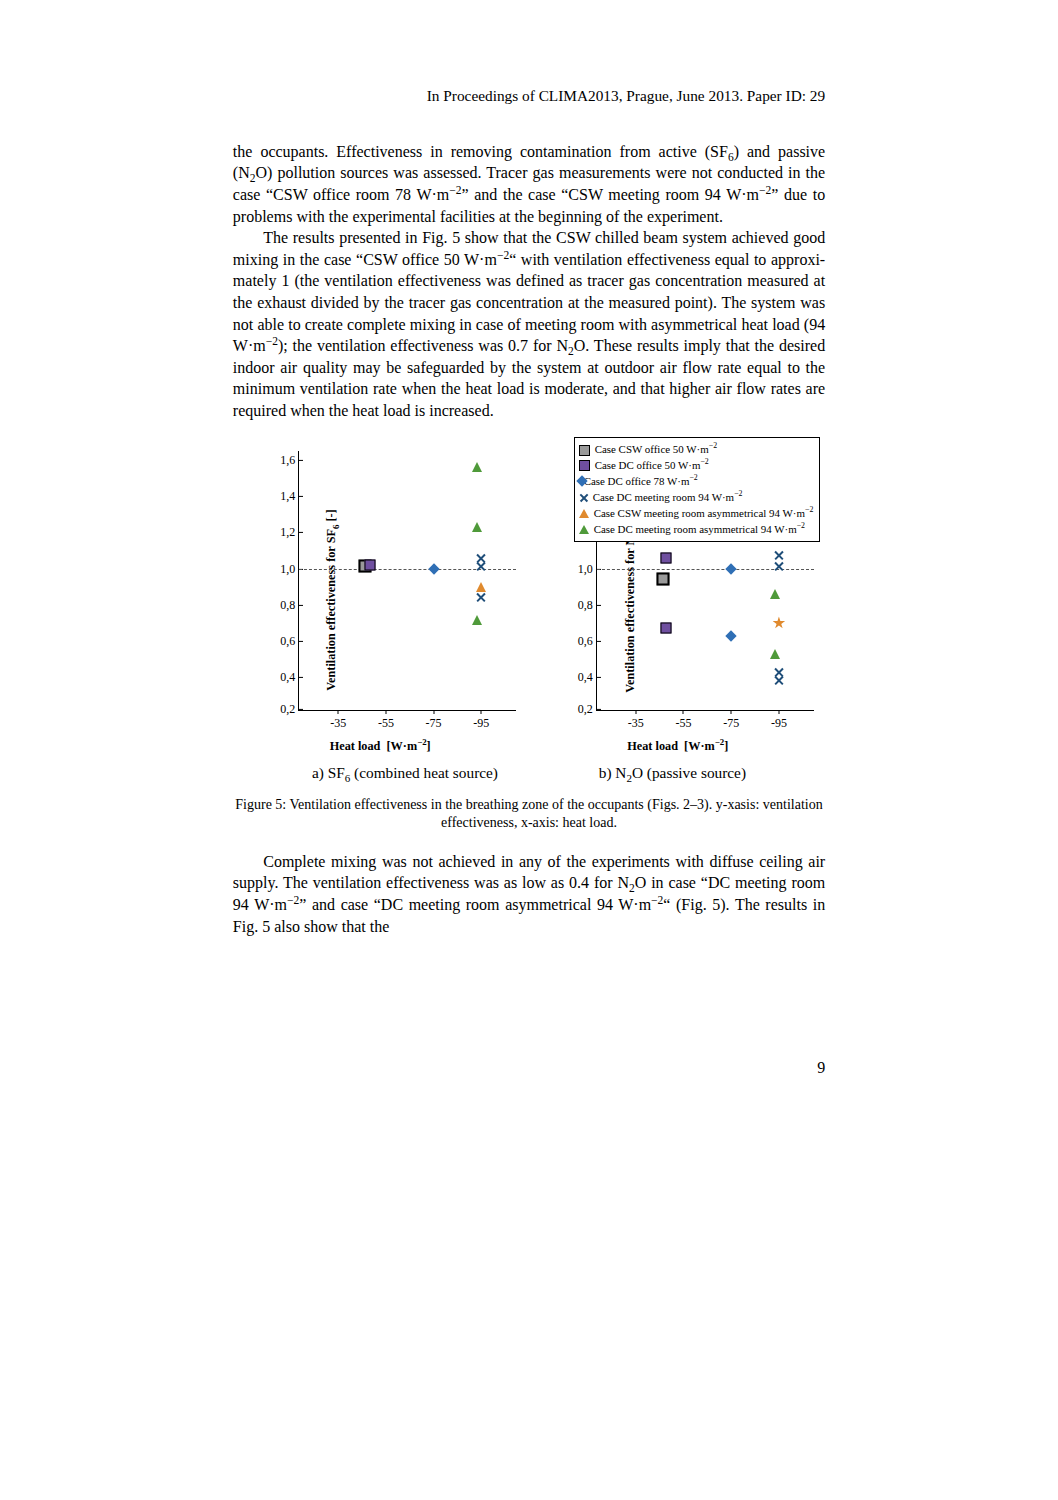In Proceedings of CLIMA2013, Prague, June 2013. Paper ID: 29
the occupants. Effectiveness in removing contamination from active (SF6) and passive (N2O) pollution sources was assessed. Tracer gas measurements were not conducted in the case “CSW office room 78 W·m−2” and the case “CSW meeting room 94 W·m−2” due to problems with the experimental facilities at the beginning of the experiment.
The results presented in Fig. 5 show that the CSW chilled beam system achieved good mixing in the case “CSW office 50 W·m−2“ with ventilation effectiveness equal to approximately 1 (the ventilation effectiveness was defined as tracer gas concentration measured at the exhaust divided by the tracer gas concentration at the measured point). The system was not able to create complete mixing in case of meeting room with asymmetrical heat load (94 W·m−2); the ventilation effectiveness was 0.7 for N2O. These results imply that the desired indoor air quality may be safeguarded by the system at outdoor air flow rate equal to the minimum ventilation rate when the heat load is moderate, and that higher air flow rates are required when the heat load is increased.
Case CSW office 50 W·m−2
Case DC office 50 W·m−2
Case DC office 78 W·m−2
Case DC meeting room 94 W·m−2
Case CSW meeting room asymmetrical 94 W·m−2
Case DC meeting room asymmetrical 94 W·m−2
Ventilation effectiveness for SF6 [-]
1,6
1,4
1,2
1,0
0,8
0,6
0,4
0,2
-35
-55
-75
-95
Heat load [W·m−2]
Ventilation effectiveness for N2O [-]
1,6
1,4
1,2
1,0
0,8
0,6
0,4
0,2
-35
-55
-75
-95
Heat load [W·m−2]
a) SF6 (combined heat source) b) N2O (passive source)
Figure 5: Ventilation effectiveness in the breathing zone of the occupants (Figs. 2–3). y-xasis: ventilation effectiveness, x-axis: heat load.
Complete mixing was not achieved in any of the experiments with diffuse ceiling air supply. The ventilation effectiveness was as low as 0.4 for N2O in case “DC meeting room 94 W·m−2” and case “DC meeting room asymmetrical 94 W·m−2“ (Fig. 5). The results in Fig. 5 also show that the
9